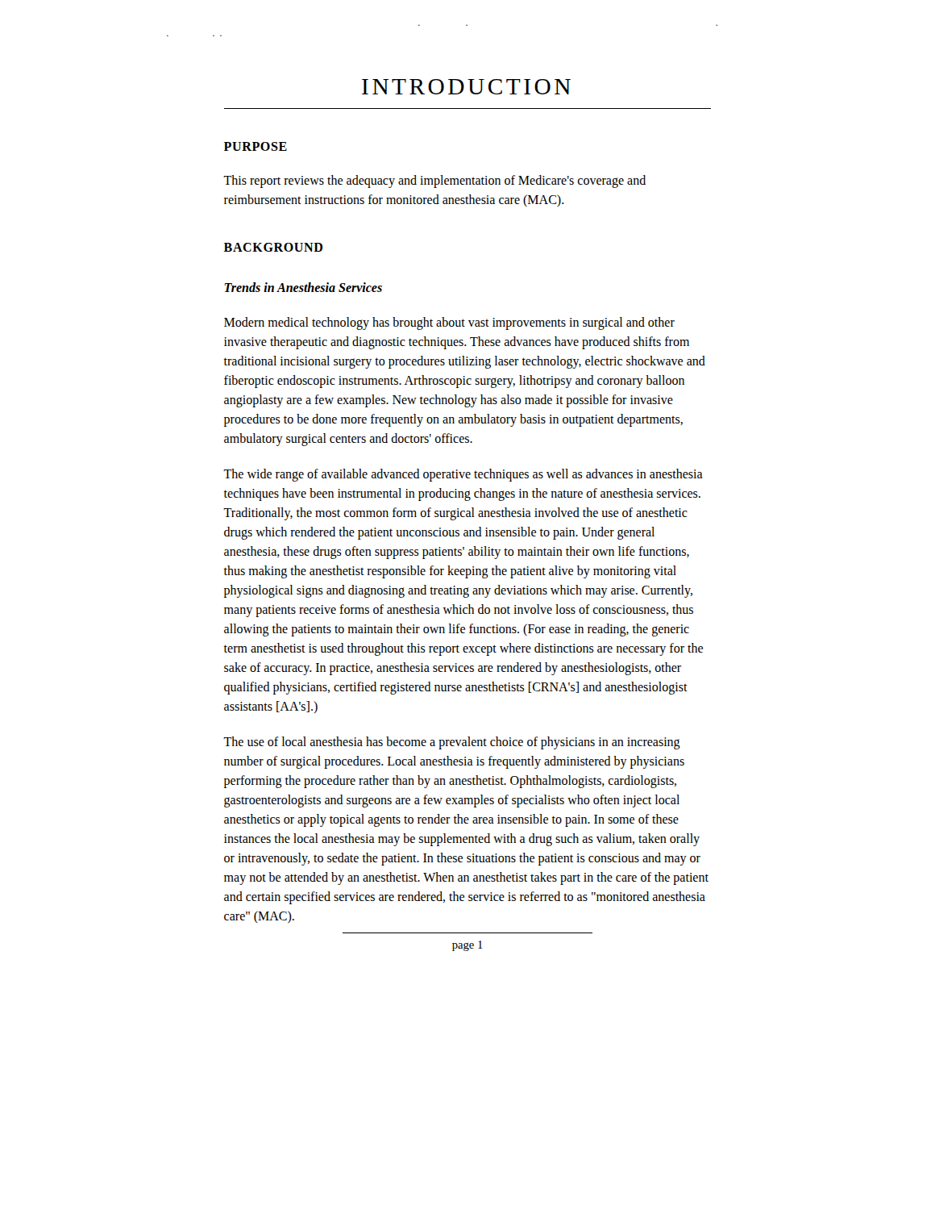· ··
· · ·
INTRODUCTION
PURPOSE
This report reviews the adequacy and implementation of Medicare's coverage and reimbursement instructions for monitored anesthesia care (MAC).
BACKGROUND
Trends in Anesthesia Services
Modern medical technology has brought about vast improvements in surgical and other invasive therapeutic and diagnostic techniques. These advances have produced shifts from traditional incisional surgery to procedures utilizing laser technology, electric shockwave and fiberoptic endoscopic instruments. Arthroscopic surgery, lithotripsy and coronary balloon angioplasty are a few examples. New technology has also made it possible for invasive procedures to be done more frequently on an ambulatory basis in outpatient departments, ambulatory surgical centers and doctors' offices.
The wide range of available advanced operative techniques as well as advances in anesthesia techniques have been instrumental in producing changes in the nature of anesthesia services. Traditionally, the most common form of surgical anesthesia involved the use of anesthetic drugs which rendered the patient unconscious and insensible to pain. Under general anesthesia, these drugs often suppress patients' ability to maintain their own life functions, thus making the anesthetist responsible for keeping the patient alive by monitoring vital physiological signs and diagnosing and treating any deviations which may arise. Currently, many patients receive forms of anesthesia which do not involve loss of consciousness, thus allowing the patients to maintain their own life functions. (For ease in reading, the generic term anesthetist is used throughout this report except where distinctions are necessary for the sake of accuracy. In practice, anesthesia services are rendered by anesthesiologists, other qualified physicians, certified registered nurse anesthetists [CRNA's] and anesthesiologist assistants [AA's].)
The use of local anesthesia has become a prevalent choice of physicians in an increasing number of surgical procedures. Local anesthesia is frequently administered by physicians performing the procedure rather than by an anesthetist. Ophthalmologists, cardiologists, gastroenterologists and surgeons are a few examples of specialists who often inject local anesthetics or apply topical agents to render the area insensible to pain. In some of these instances the local anesthesia may be supplemented with a drug such as valium, taken orally or intravenously, to sedate the patient. In these situations the patient is conscious and may or may not be attended by an anesthetist. When an anesthetist takes part in the care of the patient and certain specified services are rendered, the service is referred to as "monitored anesthesia care" (MAC).
page 1